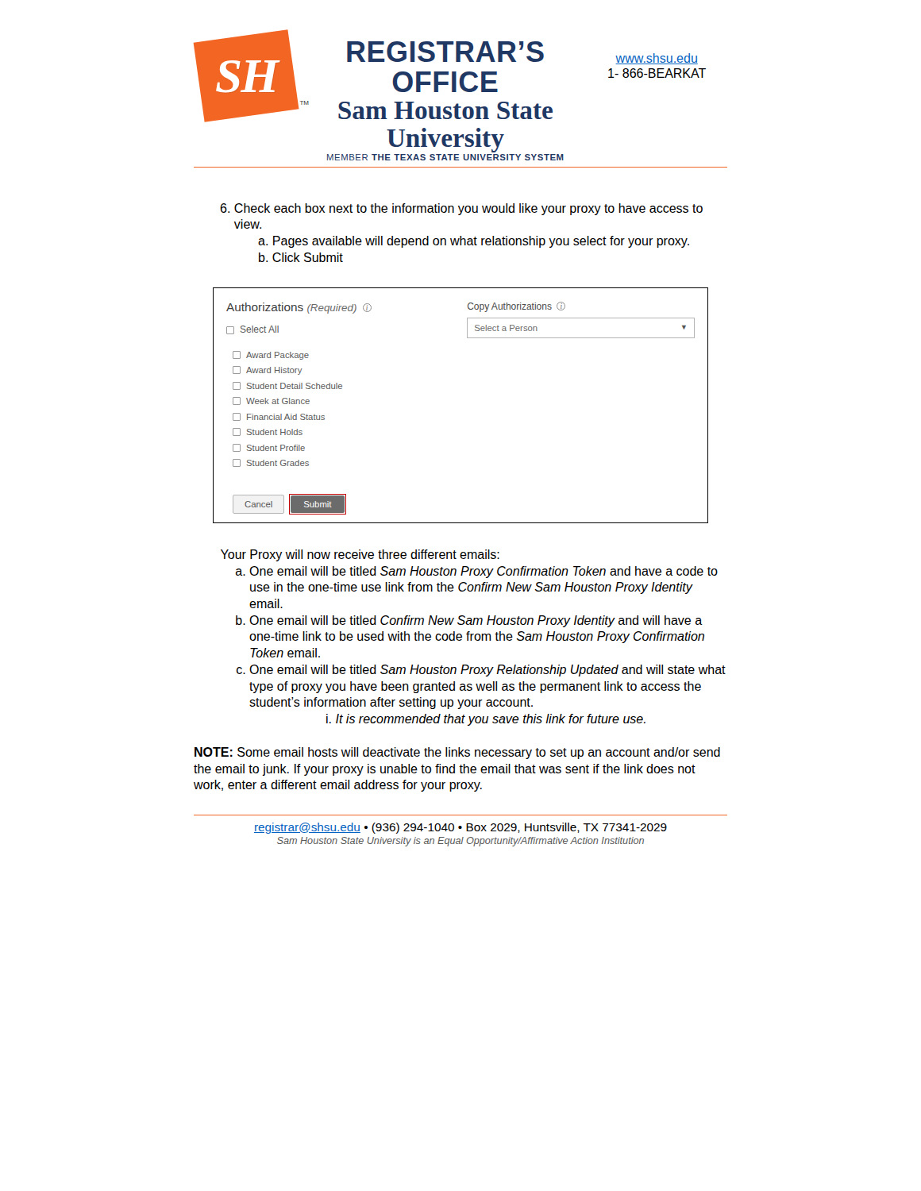SH TM
REGISTRAR’S OFFICE
Sam Houston State University
MEMBER THE TEXAS STATE UNIVERSITY SYSTEM
www.shsu.edu
1- 866-BEARKAT
Check each box next to the information you would like your proxy to have access to view.
Pages available will depend on what relationship you select for your proxy.
Click Submit
Authorizations (Required) i
Select All
Award Package
Award History
Student Detail Schedule
Week at Glance
Financial Aid Status
Student Holds
Student Profile
Student Grades
Copy Authorizations i
Select a Person▼
Cancel Submit
Your Proxy will now receive three different emails:
One email will be titled Sam Houston Proxy Confirmation Token and have a code to use in the one-time use link from the Confirm New Sam Houston Proxy Identity email.
One email will be titled Confirm New Sam Houston Proxy Identity and will have a one-time link to be used with the code from the Sam Houston Proxy Confirmation Token email.
One email will be titled Sam Houston Proxy Relationship Updated and will state what type of proxy you have been granted as well as the permanent link to access the student’s information after setting up your account.
It is recommended that you save this link for future use.
NOTE: Some email hosts will deactivate the links necessary to set up an account and/or send the email to junk. If your proxy is unable to find the email that was sent if the link does not work, enter a different email address for your proxy.
registrar@shsu.edu • (936) 294-1040 • Box 2029, Huntsville, TX 77341-2029
Sam Houston State University is an Equal Opportunity/Affirmative Action Institution